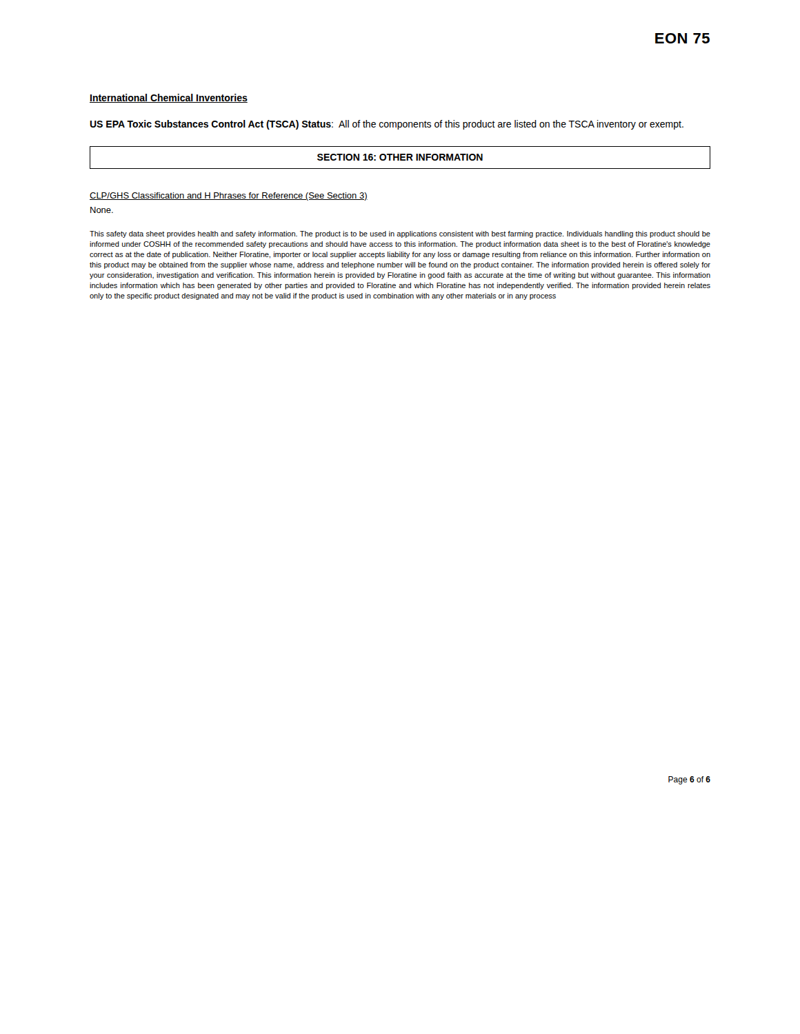EON 75
International Chemical Inventories
US EPA Toxic Substances Control Act (TSCA) Status: All of the components of this product are listed on the TSCA inventory or exempt.
SECTION 16: OTHER INFORMATION
CLP/GHS Classification and H Phrases for Reference (See Section 3)
None.
This safety data sheet provides health and safety information. The product is to be used in applications consistent with best farming practice. Individuals handling this product should be informed under COSHH of the recommended safety precautions and should have access to this information. The product information data sheet is to the best of Floratine's knowledge correct as at the date of publication. Neither Floratine, importer or local supplier accepts liability for any loss or damage resulting from reliance on this information. Further information on this product may be obtained from the supplier whose name, address and telephone number will be found on the product container. The information provided herein is offered solely for your consideration, investigation and verification. This information herein is provided by Floratine in good faith as accurate at the time of writing but without guarantee. This information includes information which has been generated by other parties and provided to Floratine and which Floratine has not independently verified. The information provided herein relates only to the specific product designated and may not be valid if the product is used in combination with any other materials or in any process
Page 6 of 6